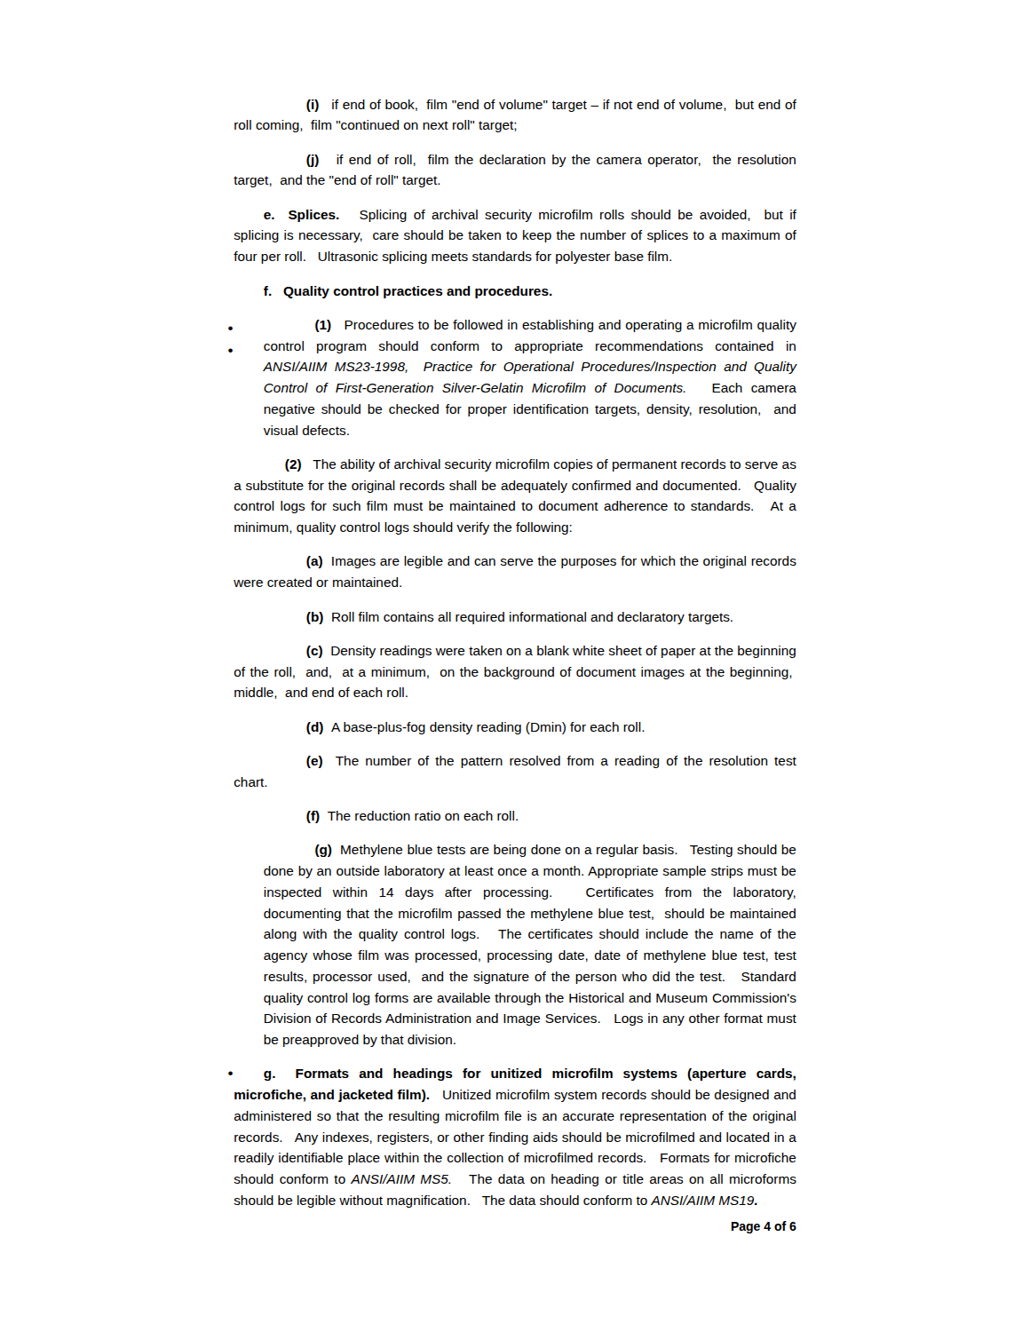(i) if end of book, film "end of volume" target – if not end of volume, but end of roll coming, film "continued on next roll" target;
(j) if end of roll, film the declaration by the camera operator, the resolution target, and the "end of roll" target.
e. Splices. Splicing of archival security microfilm rolls should be avoided, but if splicing is necessary, care should be taken to keep the number of splices to a maximum of four per roll. Ultrasonic splicing meets standards for polyester base film.
f. Quality control practices and procedures.
• •
(1) Procedures to be followed in establishing and operating a microfilm quality control program should conform to appropriate recommendations contained in ANSI/AIIM MS23-1998, Practice for Operational Procedures/Inspection and Quality Control of First-Generation Silver-Gelatin Microfilm of Documents. Each camera negative should be checked for proper identification targets, density, resolution, and visual defects.
(2) The ability of archival security microfilm copies of permanent records to serve as a substitute for the original records shall be adequately confirmed and documented. Quality control logs for such film must be maintained to document adherence to standards. At a minimum, quality control logs should verify the following:
(a) Images are legible and can serve the purposes for which the original records were created or maintained.
(b) Roll film contains all required informational and declaratory targets.
(c) Density readings were taken on a blank white sheet of paper at the beginning of the roll, and, at a minimum, on the background of document images at the beginning, middle, and end of each roll.
(d) A base-plus-fog density reading (Dmin) for each roll.
(e) The number of the pattern resolved from a reading of the resolution test chart.
(f) The reduction ratio on each roll.
•
(g) Methylene blue tests are being done on a regular basis. Testing should be done by an outside laboratory at least once a month. Appropriate sample strips must be inspected within 14 days after processing. Certificates from the laboratory, documenting that the microfilm passed the methylene blue test, should be maintained along with the quality control logs. The certificates should include the name of the agency whose film was processed, processing date, date of methylene blue test, test results, processor used, and the signature of the person who did the test. Standard quality control log forms are available through the Historical and Museum Commission's Division of Records Administration and Image Services. Logs in any other format must be preapproved by that division.
g. Formats and headings for unitized microfilm systems (aperture cards, microfiche, and jacketed film). Unitized microfilm system records should be designed and administered so that the resulting microfilm file is an accurate representation of the original records. Any indexes, registers, or other finding aids should be microfilmed and located in a readily identifiable place within the collection of microfilmed records. Formats for microfiche should conform to ANSI/AIIM MS5. The data on heading or title areas on all microforms should be legible without magnification. The data should conform to ANSI/AIIM MS19.
Page 4 of 6